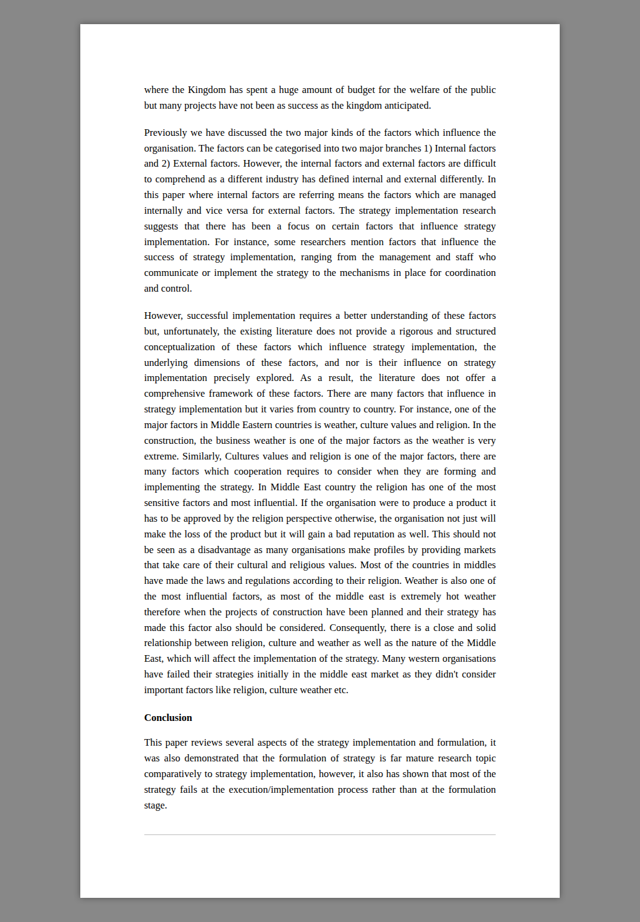where the Kingdom has spent a huge amount of budget for the welfare of the public but many projects have not been as success as the kingdom anticipated.
Previously we have discussed the two major kinds of the factors which influence the organisation. The factors can be categorised into two major branches 1) Internal factors and 2) External factors. However, the internal factors and external factors are difficult to comprehend as a different industry has defined internal and external differently. In this paper where internal factors are referring means the factors which are managed internally and vice versa for external factors. The strategy implementation research suggests that there has been a focus on certain factors that influence strategy implementation. For instance, some researchers mention factors that influence the success of strategy implementation, ranging from the management and staff who communicate or implement the strategy to the mechanisms in place for coordination and control.
However, successful implementation requires a better understanding of these factors but, unfortunately, the existing literature does not provide a rigorous and structured conceptualization of these factors which influence strategy implementation, the underlying dimensions of these factors, and nor is their influence on strategy implementation precisely explored. As a result, the literature does not offer a comprehensive framework of these factors. There are many factors that influence in strategy implementation but it varies from country to country. For instance, one of the major factors in Middle Eastern countries is weather, culture values and religion. In the construction, the business weather is one of the major factors as the weather is very extreme. Similarly, Cultures values and religion is one of the major factors, there are many factors which cooperation requires to consider when they are forming and implementing the strategy. In Middle East country the religion has one of the most sensitive factors and most influential. If the organisation were to produce a product it has to be approved by the religion perspective otherwise, the organisation not just will make the loss of the product but it will gain a bad reputation as well. This should not be seen as a disadvantage as many organisations make profiles by providing markets that take care of their cultural and religious values. Most of the countries in middles have made the laws and regulations according to their religion. Weather is also one of the most influential factors, as most of the middle east is extremely hot weather therefore when the projects of construction have been planned and their strategy has made this factor also should be considered. Consequently, there is a close and solid relationship between religion, culture and weather as well as the nature of the Middle East, which will affect the implementation of the strategy. Many western organisations have failed their strategies initially in the middle east market as they didn't consider important factors like religion, culture weather etc.
Conclusion
This paper reviews several aspects of the strategy implementation and formulation, it was also demonstrated that the formulation of strategy is far mature research topic comparatively to strategy implementation, however, it also has shown that most of the strategy fails at the execution/implementation process rather than at the formulation stage.